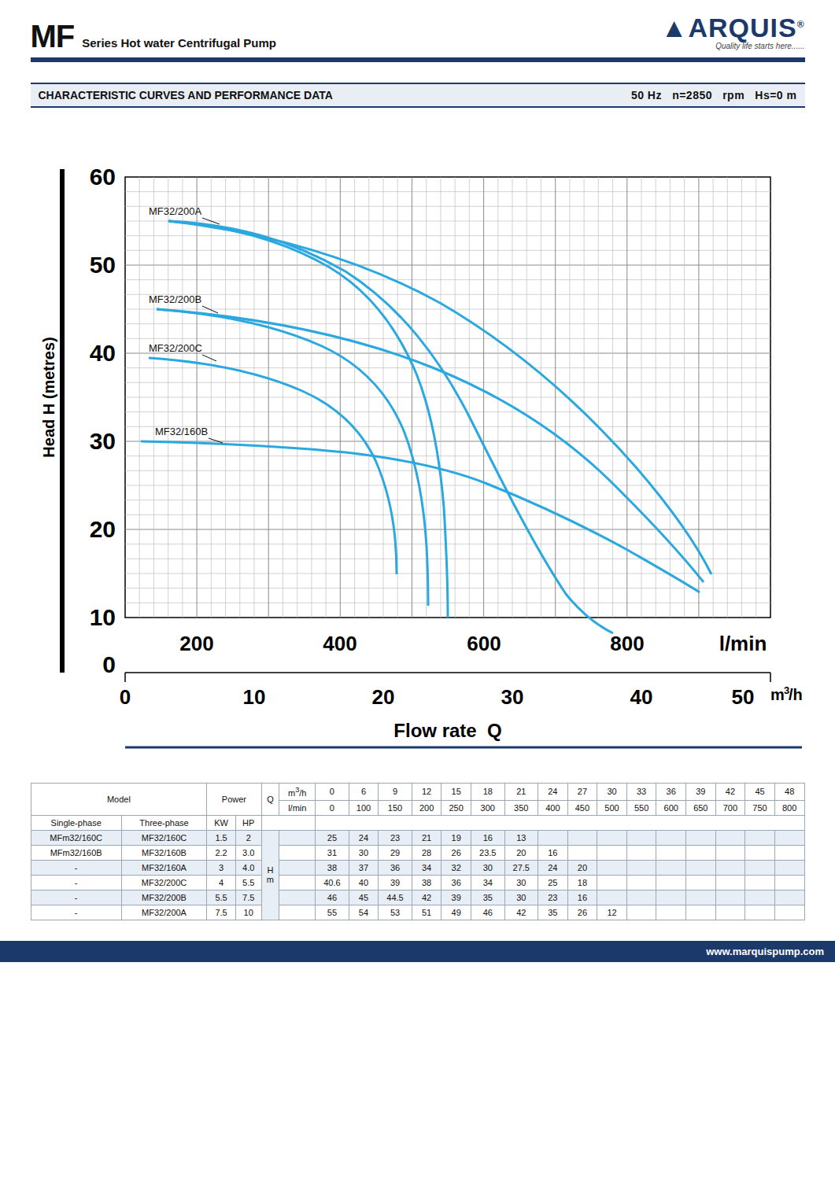MF Series Hot water Centrifugal Pump
▲ARQUIS®
Quality life starts here......
CHARACTERISTIC CURVES AND PERFORMANCE DATA 50 Hz n=2850 rpm Hs=0 m
60 50 40 30 20 10 0 Head H (metres) MF32/200A MF32/200B MF32/200C MF32/160B 200 400 600 800 l/min 0 10 20 30 40 50 m 3 /h Flow rate Q
| Model | Power | Q | m 3 /h | 0 | 6 | 9 | 12 | 15 | 18 | 21 | 24 | 27 | 30 | 33 | 36 | 39 | 42 | 45 | 48 |
| --- | --- | --- | --- | --- | --- | --- | --- | --- | --- | --- | --- | --- | --- | --- | --- | --- | --- | --- | --- |
| l/min | 0 | 100 | 150 | 200 | 250 | 300 | 350 | 400 | 450 | 500 | 550 | 600 | 650 | 700 | 750 | 800 |
| Single-phase | Three-phase | KW | HP | | |
| MFm32/160C | MF32/160C | 1.5 | 2 | H m | | 25 | 24 | 23 | 21 | 19 | 16 | 13 | | | | | | | | | |
| MFm32/160B | MF32/160B | 2.2 | 3.0 | | 31 | 30 | 29 | 28 | 26 | 23.5 | 20 | 16 | | | | | | | | |
| - | MF32/160A | 3 | 4.0 | | 38 | 37 | 36 | 34 | 32 | 30 | 27.5 | 24 | 20 | | | | | | | |
| - | MF32/200C | 4 | 5.5 | | 40.6 | 40 | 39 | 38 | 36 | 34 | 30 | 25 | 18 | | | | | | | |
| - | MF32/200B | 5.5 | 7.5 | | 46 | 45 | 44.5 | 42 | 39 | 35 | 30 | 23 | 16 | | | | | | | |
| - | MF32/200A | 7.5 | 10 | | 55 | 54 | 53 | 51 | 49 | 46 | 42 | 35 | 26 | 12 | | | | | | |
www.marquispump.com